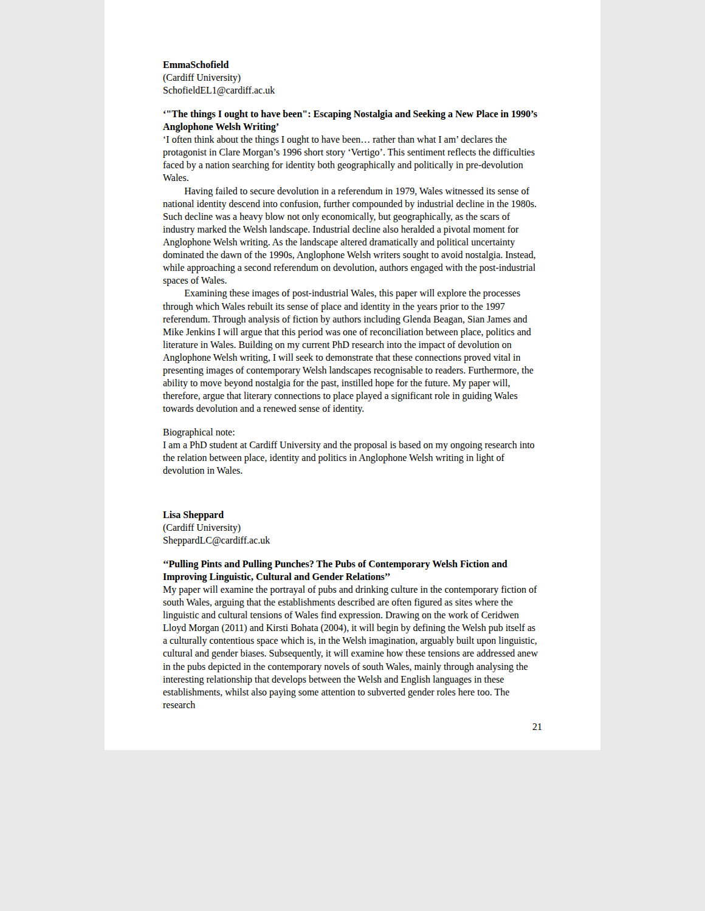EmmaSchofield
(Cardiff University)
SchofieldEL1@cardiff.ac.uk
‘"The things I ought to have been": Escaping Nostalgia and Seeking a New Place in 1990’s Anglophone Welsh Writing’
‘I often think about the things I ought to have been… rather than what I am’ declares the protagonist in Clare Morgan’s 1996 short story ‘Vertigo’. This sentiment reflects the difficulties faced by a nation searching for identity both geographically and politically in pre-devolution Wales.
Having failed to secure devolution in a referendum in 1979, Wales witnessed its sense of national identity descend into confusion, further compounded by industrial decline in the 1980s. Such decline was a heavy blow not only economically, but geographically, as the scars of industry marked the Welsh landscape. Industrial decline also heralded a pivotal moment for Anglophone Welsh writing. As the landscape altered dramatically and political uncertainty dominated the dawn of the 1990s, Anglophone Welsh writers sought to avoid nostalgia. Instead, while approaching a second referendum on devolution, authors engaged with the post-industrial spaces of Wales.
Examining these images of post-industrial Wales, this paper will explore the processes through which Wales rebuilt its sense of place and identity in the years prior to the 1997 referendum. Through analysis of fiction by authors including Glenda Beagan, Sian James and Mike Jenkins I will argue that this period was one of reconciliation between place, politics and literature in Wales. Building on my current PhD research into the impact of devolution on Anglophone Welsh writing, I will seek to demonstrate that these connections proved vital in presenting images of contemporary Welsh landscapes recognisable to readers. Furthermore, the ability to move beyond nostalgia for the past, instilled hope for the future. My paper will, therefore, argue that literary connections to place played a significant role in guiding Wales towards devolution and a renewed sense of identity.
Biographical note:
I am a PhD student at Cardiff University and the proposal is based on my ongoing research into the relation between place, identity and politics in Anglophone Welsh writing in light of devolution in Wales.
Lisa Sheppard
(Cardiff University)
SheppardLC@cardiff.ac.uk
‘‘Pulling Pints and Pulling Punches? The Pubs of Contemporary Welsh Fiction and Improving Linguistic, Cultural and Gender Relations’’
My paper will examine the portrayal of pubs and drinking culture in the contemporary fiction of south Wales, arguing that the establishments described are often figured as sites where the linguistic and cultural tensions of Wales find expression. Drawing on the work of Ceridwen Lloyd Morgan (2011) and Kirsti Bohata (2004), it will begin by defining the Welsh pub itself as a culturally contentious space which is, in the Welsh imagination, arguably built upon linguistic, cultural and gender biases. Subsequently, it will examine how these tensions are addressed anew in the pubs depicted in the contemporary novels of south Wales, mainly through analysing the interesting relationship that develops between the Welsh and English languages in these establishments, whilst also paying some attention to subverted gender roles here too. The research
21